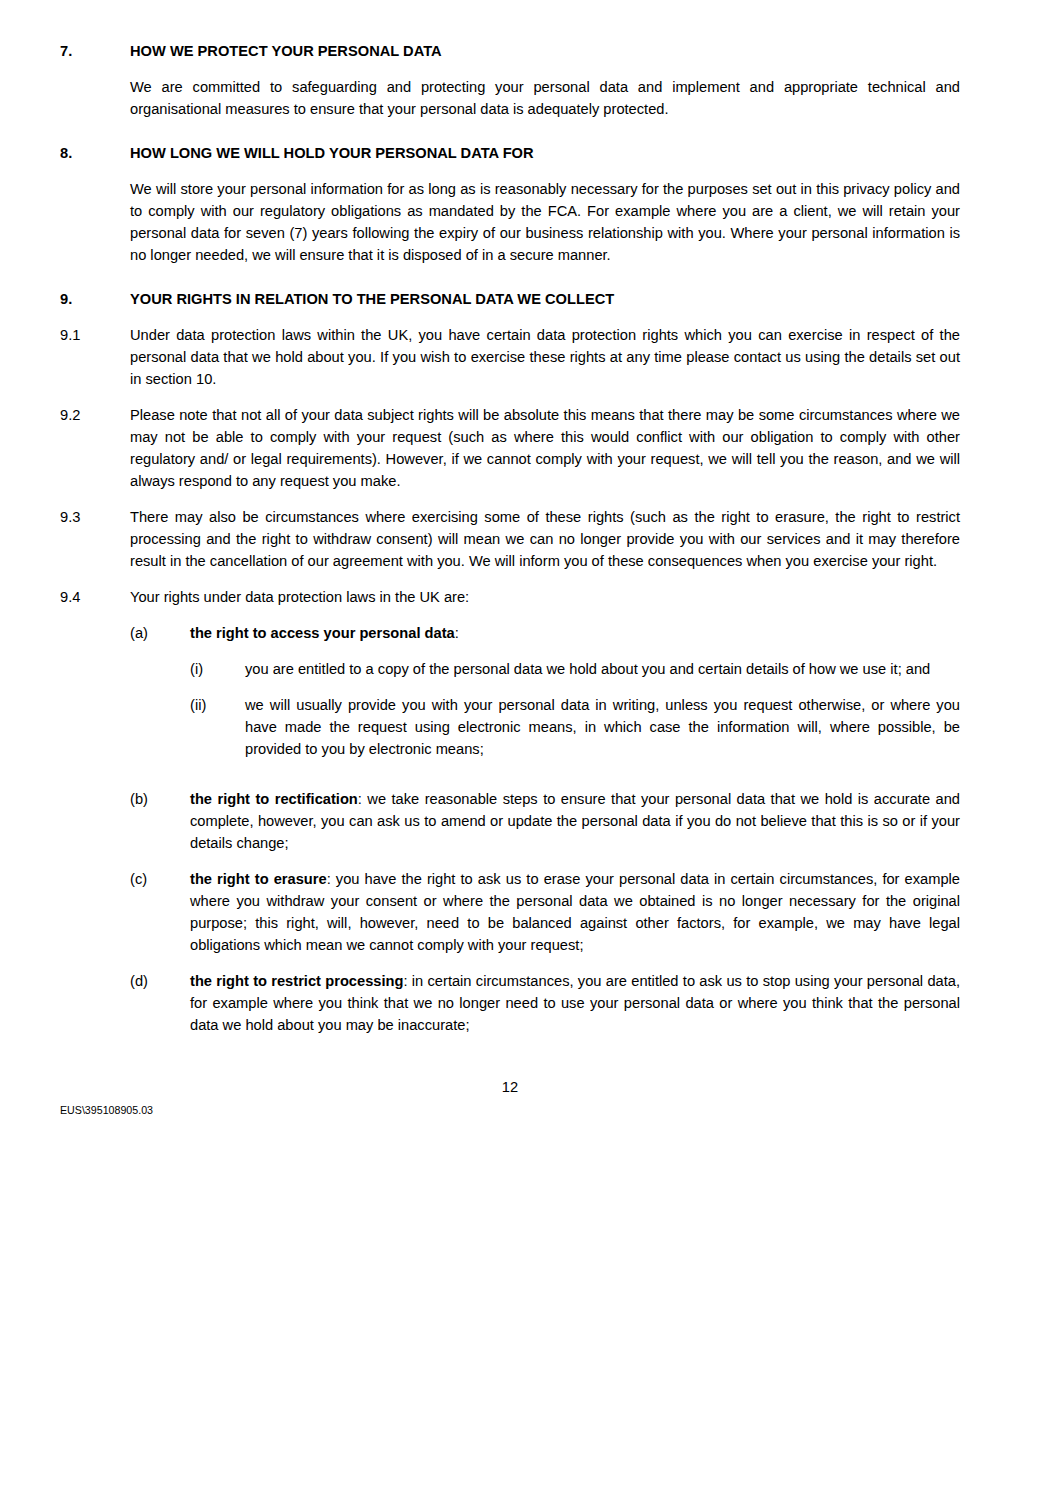7. How we protect your personal data
We are committed to safeguarding and protecting your personal data and implement and appropriate technical and organisational measures to ensure that your personal data is adequately protected.
8. How long we will hold your personal data for
We will store your personal information for as long as is reasonably necessary for the purposes set out in this privacy policy and to comply with our regulatory obligations as mandated by the FCA. For example where you are a client, we will retain your personal data for seven (7) years following the expiry of our business relationship with you. Where your personal information is no longer needed, we will ensure that it is disposed of in a secure manner.
9. Your rights in relation to the personal data we collect
9.1 Under data protection laws within the UK, you have certain data protection rights which you can exercise in respect of the personal data that we hold about you. If you wish to exercise these rights at any time please contact us using the details set out in section 10.
9.2 Please note that not all of your data subject rights will be absolute this means that there may be some circumstances where we may not be able to comply with your request (such as where this would conflict with our obligation to comply with other regulatory and/ or legal requirements). However, if we cannot comply with your request, we will tell you the reason, and we will always respond to any request you make.
9.3 There may also be circumstances where exercising some of these rights (such as the right to erasure, the right to restrict processing and the right to withdraw consent) will mean we can no longer provide you with our services and it may therefore result in the cancellation of our agreement with you. We will inform you of these consequences when you exercise your right.
9.4 Your rights under data protection laws in the UK are:
(a)
the right to access your personal data:
(i) you are entitled to a copy of the personal data we hold about you and certain details of how we use it; and
(ii) we will usually provide you with your personal data in writing, unless you request otherwise, or where you have made the request using electronic means, in which case the information will, where possible, be provided to you by electronic means;
(b)
the right to rectification: we take reasonable steps to ensure that your personal data that we hold is accurate and complete, however, you can ask us to amend or update the personal data if you do not believe that this is so or if your details change;
(c)
the right to erasure: you have the right to ask us to erase your personal data in certain circumstances, for example where you withdraw your consent or where the personal data we obtained is no longer necessary for the original purpose; this right, will, however, need to be balanced against other factors, for example, we may have legal obligations which mean we cannot comply with your request;
(d)
the right to restrict processing: in certain circumstances, you are entitled to ask us to stop using your personal data, for example where you think that we no longer need to use your personal data or where you think that the personal data we hold about you may be inaccurate;
12
EUS\395108905.03